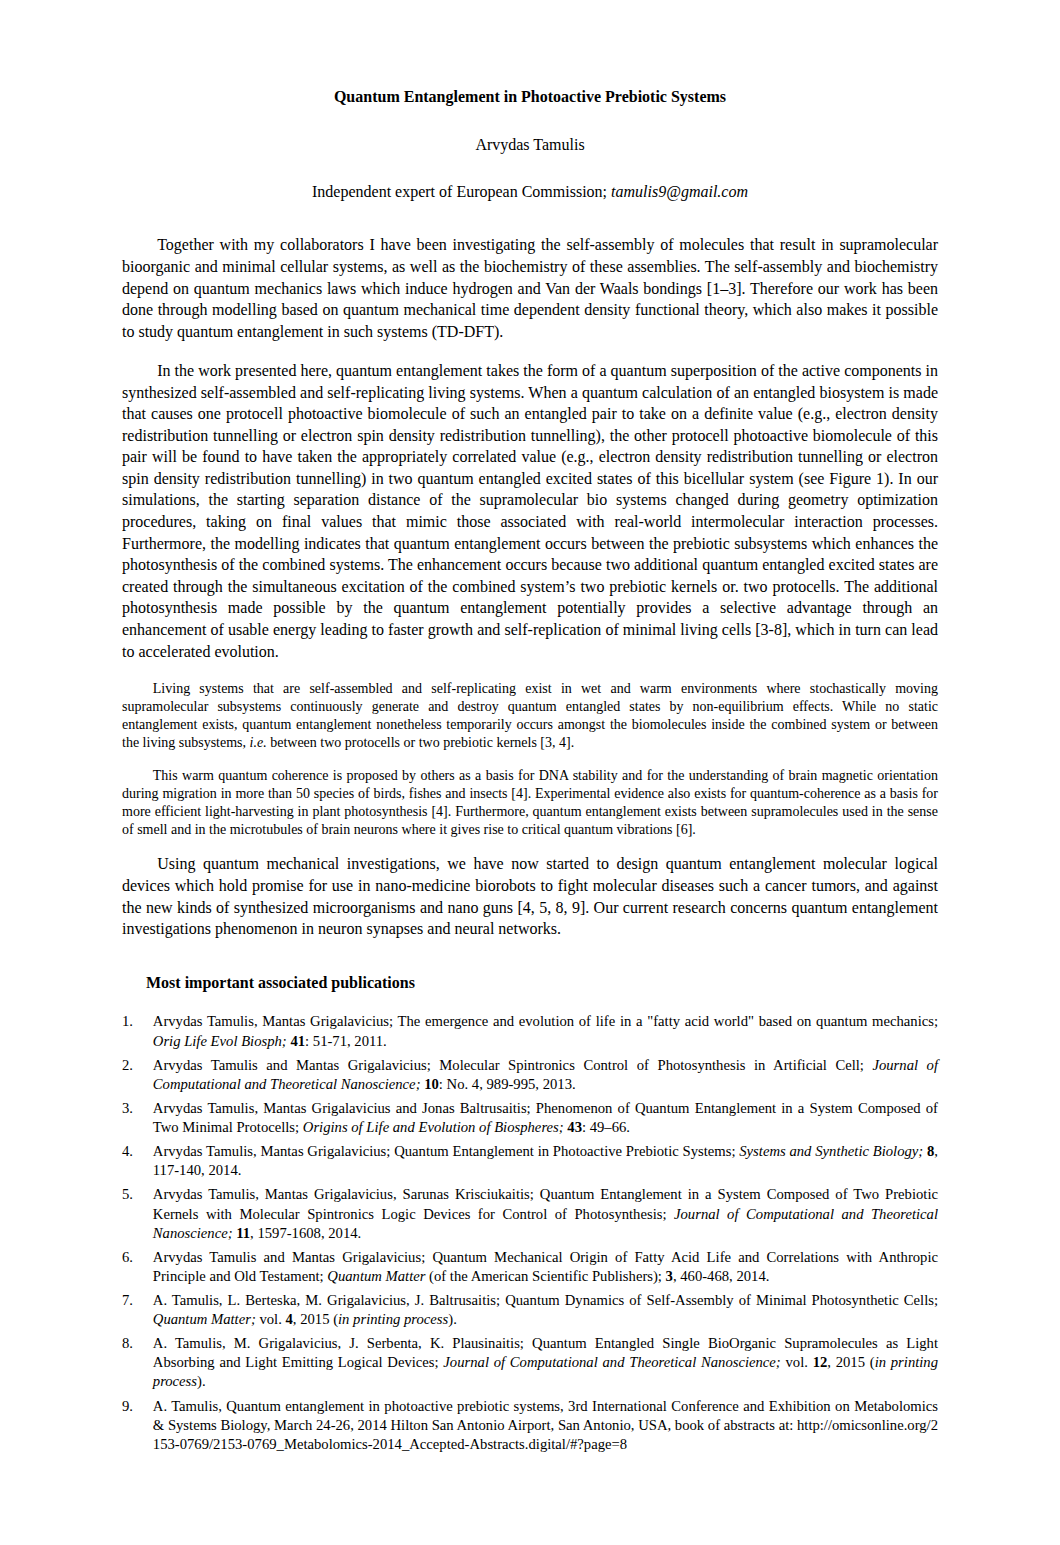Quantum Entanglement in Photoactive Prebiotic Systems
Arvydas Tamulis
Independent expert of European Commission; tamulis9@gmail.com
Together with my collaborators I have been investigating the self-assembly of molecules that result in supramolecular bioorganic and minimal cellular systems, as well as the biochemistry of these assemblies. The self-assembly and biochemistry depend on quantum mechanics laws which induce hydrogen and Van der Waals bondings [1–3]. Therefore our work has been done through modelling based on quantum mechanical time dependent density functional theory, which also makes it possible to study quantum entanglement in such systems (TD-DFT).
In the work presented here, quantum entanglement takes the form of a quantum superposition of the active components in synthesized self-assembled and self-replicating living systems. When a quantum calculation of an entangled biosystem is made that causes one protocell photoactive biomolecule of such an entangled pair to take on a definite value (e.g., electron density redistribution tunnelling or electron spin density redistribution tunnelling), the other protocell photoactive biomolecule of this pair will be found to have taken the appropriately correlated value (e.g., electron density redistribution tunnelling or electron spin density redistribution tunnelling) in two quantum entangled excited states of this bicellular system (see Figure 1). In our simulations, the starting separation distance of the supramolecular bio systems changed during geometry optimization procedures, taking on final values that mimic those associated with real-world intermolecular interaction processes. Furthermore, the modelling indicates that quantum entanglement occurs between the prebiotic subsystems which enhances the photosynthesis of the combined systems. The enhancement occurs because two additional quantum entangled excited states are created through the simultaneous excitation of the combined system’s two prebiotic kernels or. two protocells. The additional photosynthesis made possible by the quantum entanglement potentially provides a selective advantage through an enhancement of usable energy leading to faster growth and self-replication of minimal living cells [3-8], which in turn can lead to accelerated evolution.
Living systems that are self-assembled and self-replicating exist in wet and warm environments where stochastically moving supramolecular subsystems continuously generate and destroy quantum entangled states by non-equilibrium effects. While no static entanglement exists, quantum entanglement nonetheless temporarily occurs amongst the biomolecules inside the combined system or between the living subsystems, i.e. between two protocells or two prebiotic kernels [3, 4].
This warm quantum coherence is proposed by others as a basis for DNA stability and for the understanding of brain magnetic orientation during migration in more than 50 species of birds, fishes and insects [4]. Experimental evidence also exists for quantum-coherence as a basis for more efficient light-harvesting in plant photosynthesis [4]. Furthermore, quantum entanglement exists between supramolecules used in the sense of smell and in the microtubules of brain neurons where it gives rise to critical quantum vibrations [6].
Using quantum mechanical investigations, we have now started to design quantum entanglement molecular logical devices which hold promise for use in nano-medicine biorobots to fight molecular diseases such a cancer tumors, and against the new kinds of synthesized microorganisms and nano guns [4, 5, 8, 9]. Our current research concerns quantum entanglement investigations phenomenon in neuron synapses and neural networks.
Most important associated publications
Arvydas Tamulis, Mantas Grigalavicius; The emergence and evolution of life in a "fatty acid world" based on quantum mechanics; Orig Life Evol Biosph; 41: 51-71, 2011.
Arvydas Tamulis and Mantas Grigalavicius; Molecular Spintronics Control of Photosynthesis in Artificial Cell; Journal of Computational and Theoretical Nanoscience; 10: No. 4, 989-995, 2013.
Arvydas Tamulis, Mantas Grigalavicius and Jonas Baltrusaitis; Phenomenon of Quantum Entanglement in a System Composed of Two Minimal Protocells; Origins of Life and Evolution of Biospheres; 43: 49–66.
Arvydas Tamulis, Mantas Grigalavicius; Quantum Entanglement in Photoactive Prebiotic Systems; Systems and Synthetic Biology; 8, 117-140, 2014.
Arvydas Tamulis, Mantas Grigalavicius, Sarunas Krisciukaitis; Quantum Entanglement in a System Composed of Two Prebiotic Kernels with Molecular Spintronics Logic Devices for Control of Photosynthesis; Journal of Computational and Theoretical Nanoscience; 11, 1597-1608, 2014.
Arvydas Tamulis and Mantas Grigalavicius; Quantum Mechanical Origin of Fatty Acid Life and Correlations with Anthropic Principle and Old Testament; Quantum Matter (of the American Scientific Publishers); 3, 460-468, 2014.
A. Tamulis, L. Berteska, M. Grigalavicius, J. Baltrusaitis; Quantum Dynamics of Self-Assembly of Minimal Photosynthetic Cells; Quantum Matter; vol. 4, 2015 (in printing process).
A. Tamulis, M. Grigalavicius, J. Serbenta, K. Plausinaitis; Quantum Entangled Single BioOrganic Supramolecules as Light Absorbing and Light Emitting Logical Devices; Journal of Computational and Theoretical Nanoscience; vol. 12, 2015 (in printing process).
A. Tamulis, Quantum entanglement in photoactive prebiotic systems, 3rd International Conference and Exhibition on Metabolomics & Systems Biology, March 24-26, 2014 Hilton San Antonio Airport, San Antonio, USA, book of abstracts at: http://omicsonline.org/2153-0769/2153-0769_Metabolomics-2014_Accepted-Abstracts.digital/#?page=8